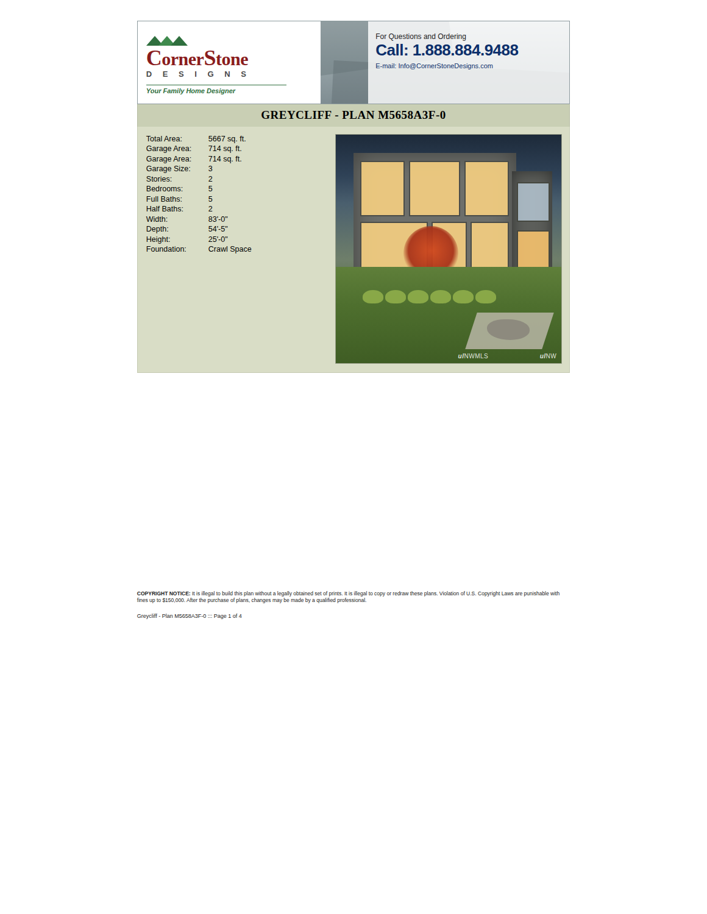CornerStone
D E S I G N S
Your Family Home Designer
For Questions and Ordering
Call: 1.888.884.9488
E-mail: Info@CornerStoneDesigns.com
GREYCLIFF - PLAN M5658A3F-0
| Total Area: | 5667 sq. ft. |
| Garage Area: | 714 sq. ft. |
| Garage Area: | 714 sq. ft. |
| Garage Size: | 3 |
| Stories: | 2 |
| Bedrooms: | 5 |
| Full Baths: | 5 |
| Half Baths: | 2 |
| Width: | 83'-0" |
| Depth: | 54'-5" |
| Height: | 25'-0" |
| Foundation: | Crawl Space |
ul NWMLS
ul NW
COPYRIGHT NOTICE: It is illegal to build this plan without a legally obtained set of prints. It is illegal to copy or redraw these plans. Violation of U.S. Copyright Laws are punishable with fines up to $150,000. After the purchase of plans, changes may be made by a qualified professional.
Greycliff - Plan M5658A3F-0 ::: Page 1 of 4